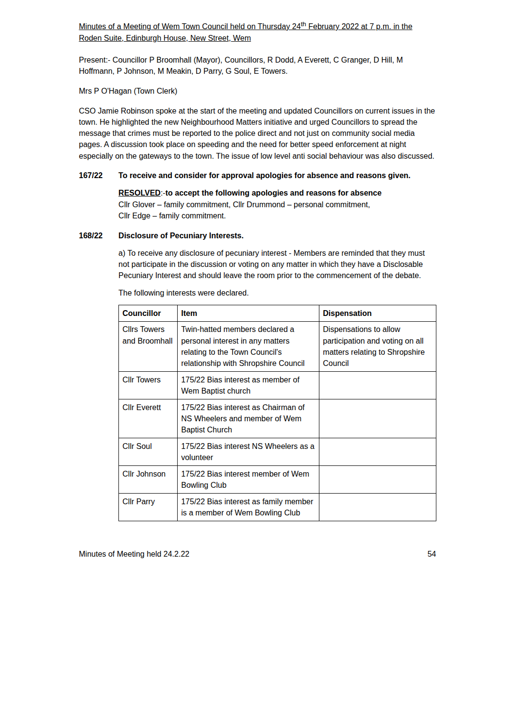Minutes of a Meeting of Wem Town Council held on Thursday 24th February 2022 at 7 p.m. in the Roden Suite, Edinburgh House, New Street, Wem
Present:- Councillor P Broomhall (Mayor), Councillors, R Dodd, A Everett, C Granger, D Hill, M Hoffmann, P Johnson, M Meakin, D Parry, G Soul, E Towers.
Mrs P O'Hagan (Town Clerk)
CSO Jamie Robinson spoke at the start of the meeting and updated Councillors on current issues in the town. He highlighted the new Neighbourhood Matters initiative and urged Councillors to spread the message that crimes must be reported to the police direct and not just on community social media pages. A discussion took place on speeding and the need for better speed enforcement at night especially on the gateways to the town. The issue of low level anti social behaviour was also discussed.
167/22
To receive and consider for approval apologies for absence and reasons given.
RESOLVED:-to accept the following apologies and reasons for absence
Cllr Glover – family commitment, Cllr Drummond – personal commitment,
Cllr Edge – family commitment.
168/22
Disclosure of Pecuniary Interests.
a) To receive any disclosure of pecuniary interest - Members are reminded that they must not participate in the discussion or voting on any matter in which they have a Disclosable Pecuniary Interest and should leave the room prior to the commencement of the debate.
The following interests were declared.
| Councillor | Item | Dispensation |
| --- | --- | --- |
| Cllrs Towers and Broomhall | Twin-hatted members declared a personal interest in any matters relating to the Town Council's relationship with Shropshire Council | Dispensations to allow participation and voting on all matters relating to Shropshire Council |
| Cllr Towers | 175/22 Bias interest as member of Wem Baptist church | |
| Cllr Everett | 175/22 Bias interest as Chairman of NS Wheelers and member of Wem Baptist Church | |
| Cllr Soul | 175/22 Bias interest NS Wheelers as a volunteer | |
| Cllr Johnson | 175/22 Bias interest member of Wem Bowling Club | |
| Cllr Parry | 175/22 Bias interest as family member is a member of Wem Bowling Club | |
Minutes of Meeting held 24.2.22 54